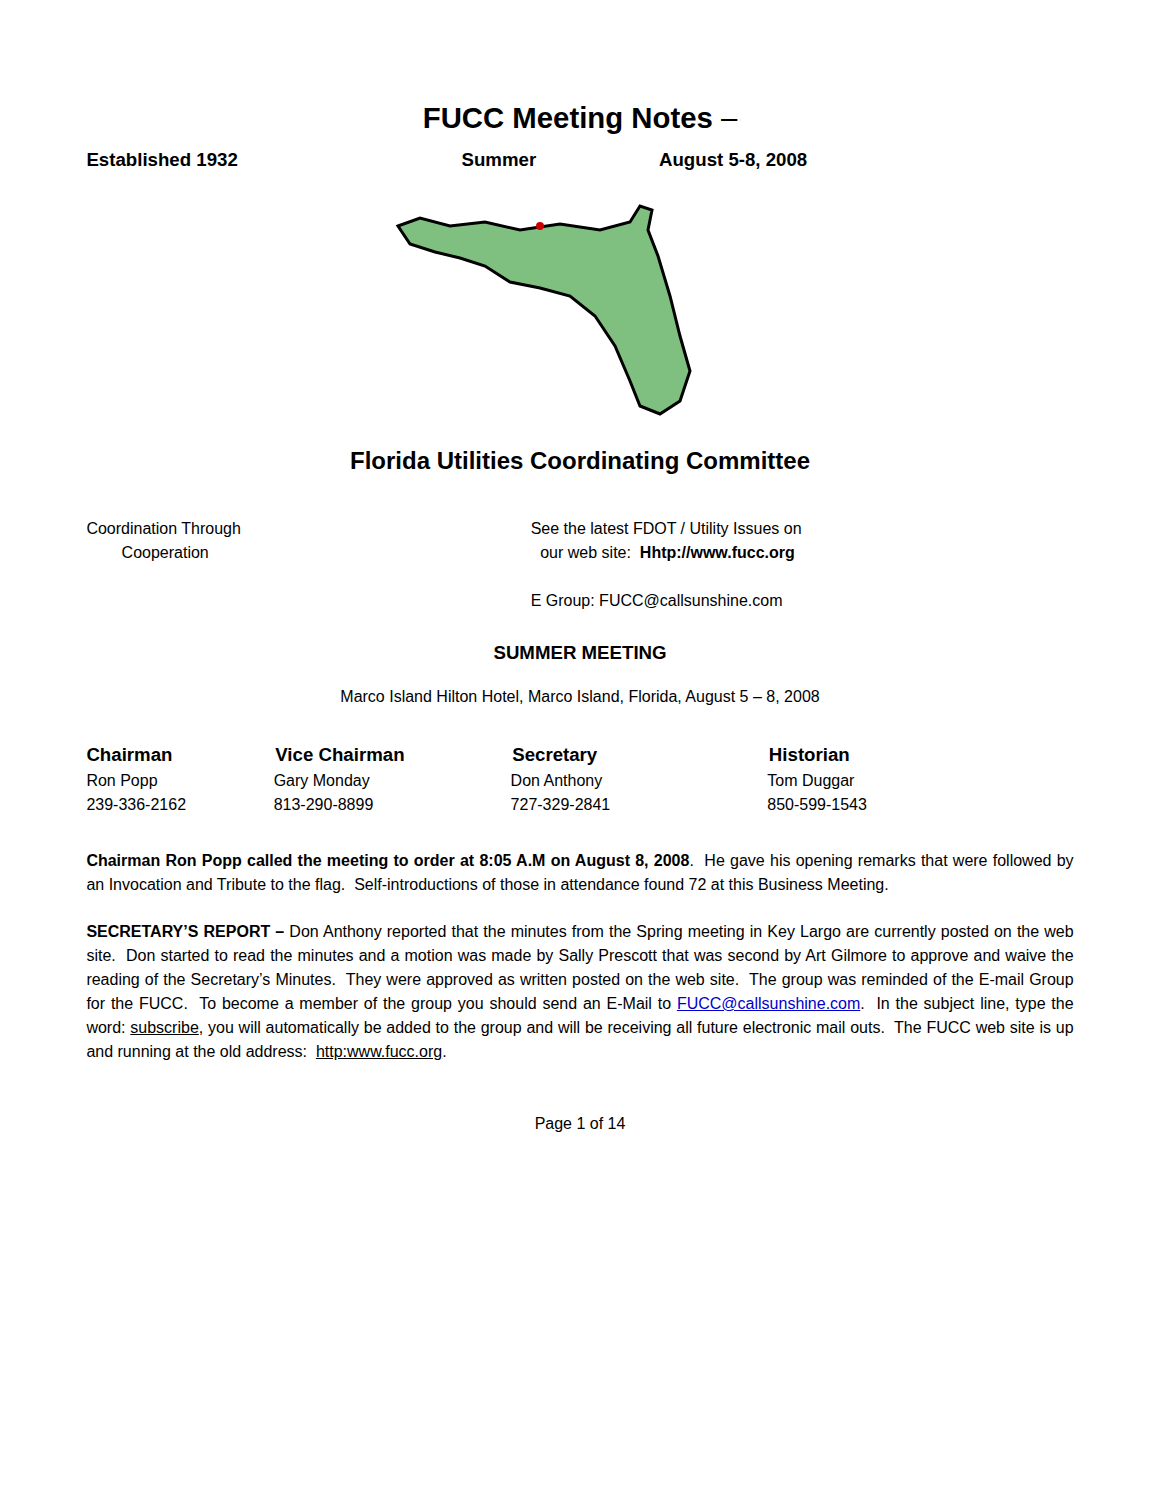FUCC Meeting Notes –
Established 1932 Summer August 5-8, 2008
Florida Utilities Coordinating Committee
| Coordination Through Cooperation | See the latest FDOT / Utility Issues on our web site: Hhtp://www.fucc.org E Group: FUCC@callsunshine.com |
SUMMER MEETING
Marco Island Hilton Hotel, Marco Island, Florida, August 5 – 8, 2008
| Chairman | Vice Chairman | Secretary | Historian |
| --- | --- | --- | --- |
| Ron Popp | Gary Monday | Don Anthony | Tom Duggar |
| 239-336-2162 | 813-290-8899 | 727-329-2841 | 850-599-1543 |
Chairman Ron Popp called the meeting to order at 8:05 A.M on August 8, 2008. He gave his opening remarks that were followed by an Invocation and Tribute to the flag. Self-introductions of those in attendance found 72 at this Business Meeting.
SECRETARY’S REPORT – Don Anthony reported that the minutes from the Spring meeting in Key Largo are currently posted on the web site. Don started to read the minutes and a motion was made by Sally Prescott that was second by Art Gilmore to approve and waive the reading of the Secretary’s Minutes. They were approved as written posted on the web site. The group was reminded of the E-mail Group for the FUCC. To become a member of the group you should send an E-Mail to FUCC@callsunshine.com. In the subject line, type the word: subscribe, you will automatically be added to the group and will be receiving all future electronic mail outs. The FUCC web site is up and running at the old address: http:www.fucc.org.
Page 1 of 14